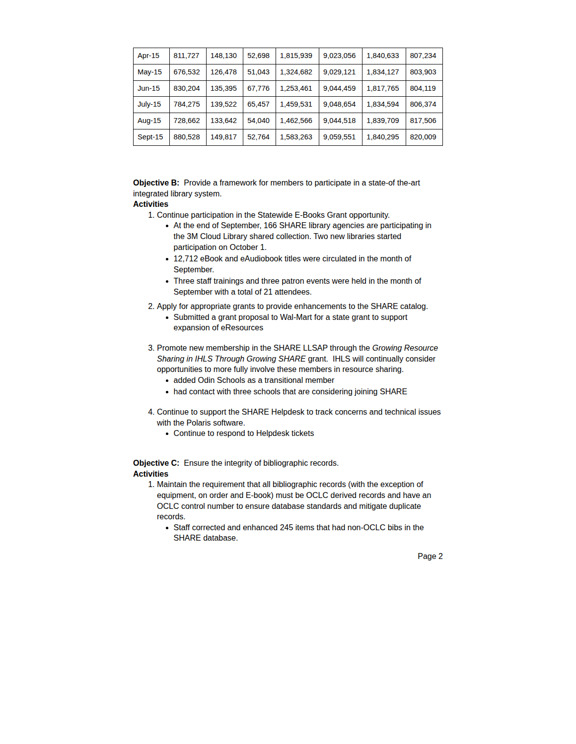| Apr-15 | 811,727 | 148,130 | 52,698 | 1,815,939 | 9,023,056 | 1,840,633 | 807,234 |
| May-15 | 676,532 | 126,478 | 51,043 | 1,324,682 | 9,029,121 | 1,834,127 | 803,903 |
| Jun-15 | 830,204 | 135,395 | 67,776 | 1,253,461 | 9,044,459 | 1,817,765 | 804,119 |
| July-15 | 784,275 | 139,522 | 65,457 | 1,459,531 | 9,048,654 | 1,834,594 | 806,374 |
| Aug-15 | 728,662 | 133,642 | 54,040 | 1,462,566 | 9,044,518 | 1,839,709 | 817,506 |
| Sept-15 | 880,528 | 149,817 | 52,764 | 1,583,263 | 9,059,551 | 1,840,295 | 820,009 |
Objective B: Provide a framework for members to participate in a state-of the-art integrated library system.
Activities
Continue participation in the Statewide E-Books Grant opportunity.
At the end of September, 166 SHARE library agencies are participating in the 3M Cloud Library shared collection. Two new libraries started participation on October 1.
12,712 eBook and eAudiobook titles were circulated in the month of September.
Three staff trainings and three patron events were held in the month of September with a total of 21 attendees.
Apply for appropriate grants to provide enhancements to the SHARE catalog.
Submitted a grant proposal to Wal-Mart for a state grant to support expansion of eResources
Promote new membership in the SHARE LLSAP through the Growing Resource Sharing in IHLS Through Growing SHARE grant. IHLS will continually consider opportunities to more fully involve these members in resource sharing.
added Odin Schools as a transitional member
had contact with three schools that are considering joining SHARE
Continue to support the SHARE Helpdesk to track concerns and technical issues with the Polaris software.
Continue to respond to Helpdesk tickets
Objective C: Ensure the integrity of bibliographic records.
Activities
Maintain the requirement that all bibliographic records (with the exception of equipment, on order and E-book) must be OCLC derived records and have an OCLC control number to ensure database standards and mitigate duplicate records.
Staff corrected and enhanced 245 items that had non-OCLC bibs in the SHARE database.
Page 2